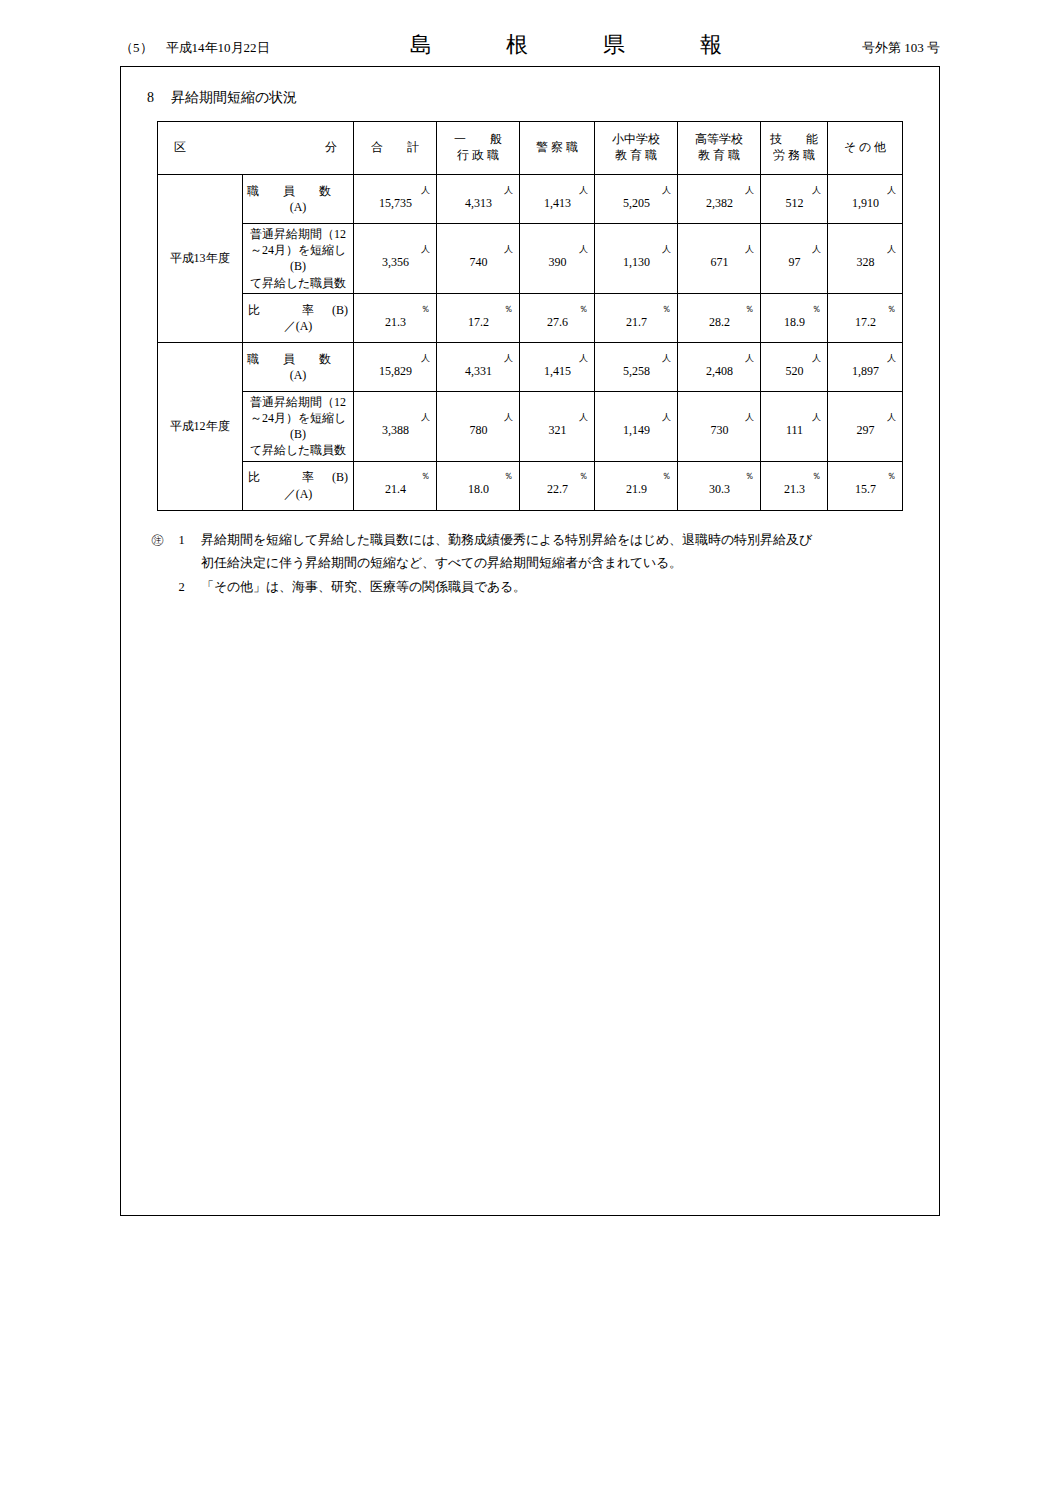（5）　平成14年10月22日
島　根　県　報
号外第 103 号
8昇給期間短縮の状況
| 区 分 | 合 計 | 一 般 行 政 職 | 警 察 職 | 小中学校 教 育 職 | 高等学校 教 育 職 | 技 能 労 務 職 | そ の 他 |
| --- | --- | --- | --- | --- | --- | --- | --- |
| 平成13年度 | 職 員 数 (A) | 人 15,735 | 人 4,313 | 人 1,413 | 人 5,205 | 人 2,382 | 人 512 | 人 1,910 |
| 普通昇給期間（12 ～24月）を短縮し (B) て昇給した職員数 | 人 3,356 | 人 740 | 人 390 | 人 1,130 | 人 671 | 人 97 | 人 328 |
| 比 率 (B)／(A) | ％ 21.3 | ％ 17.2 | ％ 27.6 | ％ 21.7 | ％ 28.2 | ％ 18.9 | ％ 17.2 |
| 平成12年度 | 職 員 数 (A) | 人 15,829 | 人 4,331 | 人 1,415 | 人 5,258 | 人 2,408 | 人 520 | 人 1,897 |
| 普通昇給期間（12 ～24月）を短縮し (B) て昇給した職員数 | 人 3,388 | 人 780 | 人 321 | 人 1,149 | 人 730 | 人 111 | 人 297 |
| 比 率 (B)／(A) | ％ 21.4 | ％ 18.0 | ％ 22.7 | ％ 21.9 | ％ 30.3 | ％ 21.3 | ％ 15.7 |
㊟
1
昇給期間を短縮して昇給した職員数には、勤務成績優秀による特別昇給をはじめ、退職時の特別昇給及び
初任給決定に伴う昇給期間の短縮など、すべての昇給期間短縮者が含まれている。
2
「その他」は、海事、研究、医療等の関係職員である。